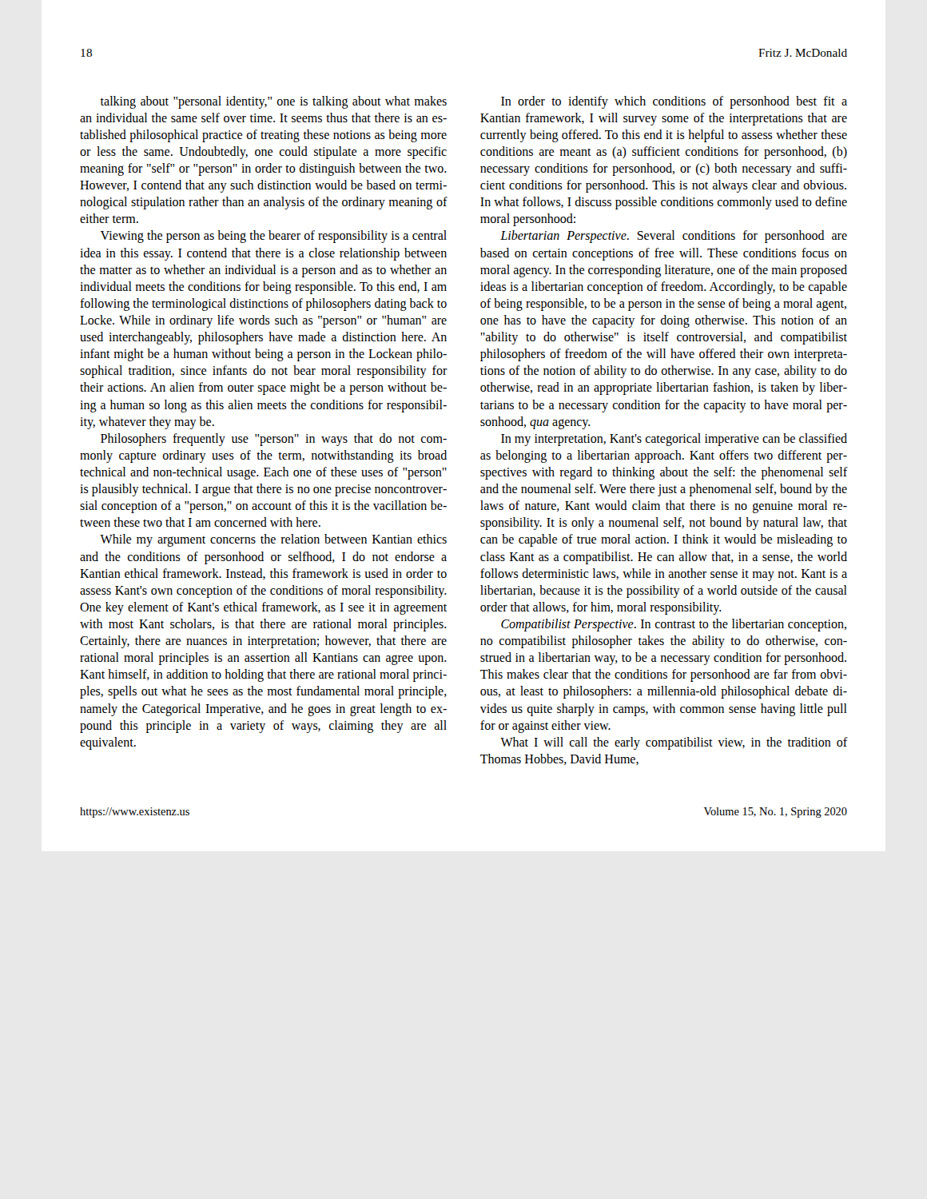18
Fritz J. McDonald
talking about "personal identity," one is talking about what makes an individual the same self over time. It seems thus that there is an established philosophical practice of treating these notions as being more or less the same. Undoubtedly, one could stipulate a more specific meaning for "self" or "person" in order to distinguish between the two. However, I contend that any such distinction would be based on terminological stipulation rather than an analysis of the ordinary meaning of either term.
Viewing the person as being the bearer of responsibility is a central idea in this essay. I contend that there is a close relationship between the matter as to whether an individual is a person and as to whether an individual meets the conditions for being responsible. To this end, I am following the terminological distinctions of philosophers dating back to Locke. While in ordinary life words such as "person" or "human" are used interchangeably, philosophers have made a distinction here. An infant might be a human without being a person in the Lockean philosophical tradition, since infants do not bear moral responsibility for their actions. An alien from outer space might be a person without being a human so long as this alien meets the conditions for responsibility, whatever they may be.
Philosophers frequently use "person" in ways that do not commonly capture ordinary uses of the term, notwithstanding its broad technical and non-technical usage. Each one of these uses of "person" is plausibly technical. I argue that there is no one precise noncontroversial conception of a "person," on account of this it is the vacillation between these two that I am concerned with here.
While my argument concerns the relation between Kantian ethics and the conditions of personhood or selfhood, I do not endorse a Kantian ethical framework. Instead, this framework is used in order to assess Kant's own conception of the conditions of moral responsibility. One key element of Kant's ethical framework, as I see it in agreement with most Kant scholars, is that there are rational moral principles. Certainly, there are nuances in interpretation; however, that there are rational moral principles is an assertion all Kantians can agree upon. Kant himself, in addition to holding that there are rational moral principles, spells out what he sees as the most fundamental moral principle, namely the Categorical Imperative, and he goes in great length to expound this principle in a variety of ways, claiming they are all equivalent.
In order to identify which conditions of personhood best fit a Kantian framework, I will survey some of the interpretations that are currently being offered. To this end it is helpful to assess whether these conditions are meant as (a) sufficient conditions for personhood, (b) necessary conditions for personhood, or (c) both necessary and sufficient conditions for personhood. This is not always clear and obvious. In what follows, I discuss possible conditions commonly used to define moral personhood:
Libertarian Perspective. Several conditions for personhood are based on certain conceptions of free will. These conditions focus on moral agency. In the corresponding literature, one of the main proposed ideas is a libertarian conception of freedom. Accordingly, to be capable of being responsible, to be a person in the sense of being a moral agent, one has to have the capacity for doing otherwise. This notion of an "ability to do otherwise" is itself controversial, and compatibilist philosophers of freedom of the will have offered their own interpretations of the notion of ability to do otherwise. In any case, ability to do otherwise, read in an appropriate libertarian fashion, is taken by libertarians to be a necessary condition for the capacity to have moral personhood, qua agency.
In my interpretation, Kant's categorical imperative can be classified as belonging to a libertarian approach. Kant offers two different perspectives with regard to thinking about the self: the phenomenal self and the noumenal self. Were there just a phenomenal self, bound by the laws of nature, Kant would claim that there is no genuine moral responsibility. It is only a noumenal self, not bound by natural law, that can be capable of true moral action. I think it would be misleading to class Kant as a compatibilist. He can allow that, in a sense, the world follows deterministic laws, while in another sense it may not. Kant is a libertarian, because it is the possibility of a world outside of the causal order that allows, for him, moral responsibility.
Compatibilist Perspective. In contrast to the libertarian conception, no compatibilist philosopher takes the ability to do otherwise, construed in a libertarian way, to be a necessary condition for personhood. This makes clear that the conditions for personhood are far from obvious, at least to philosophers: a millennia-old philosophical debate divides us quite sharply in camps, with common sense having little pull for or against either view.
What I will call the early compatibilist view, in the tradition of Thomas Hobbes, David Hume,
https://www.existenz.us
Volume 15, No. 1, Spring 2020